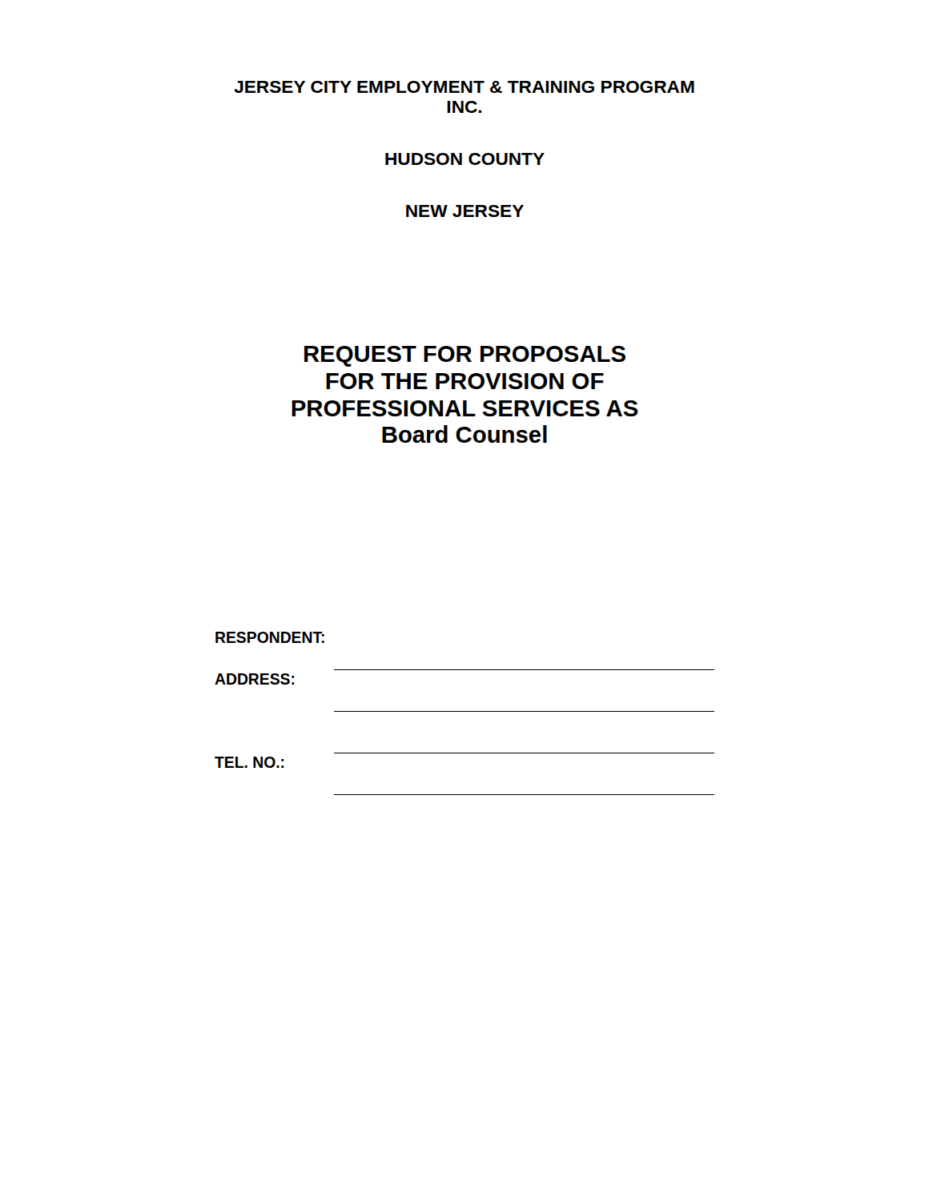JERSEY CITY EMPLOYMENT & TRAINING PROGRAM INC.
HUDSON COUNTY
NEW JERSEY
REQUEST FOR PROPOSALS
FOR THE PROVISION OF
PROFESSIONAL SERVICES AS
Board Counsel
| RESPONDENT: | |
| ADDRESS: | |
| TEL. NO.: | |